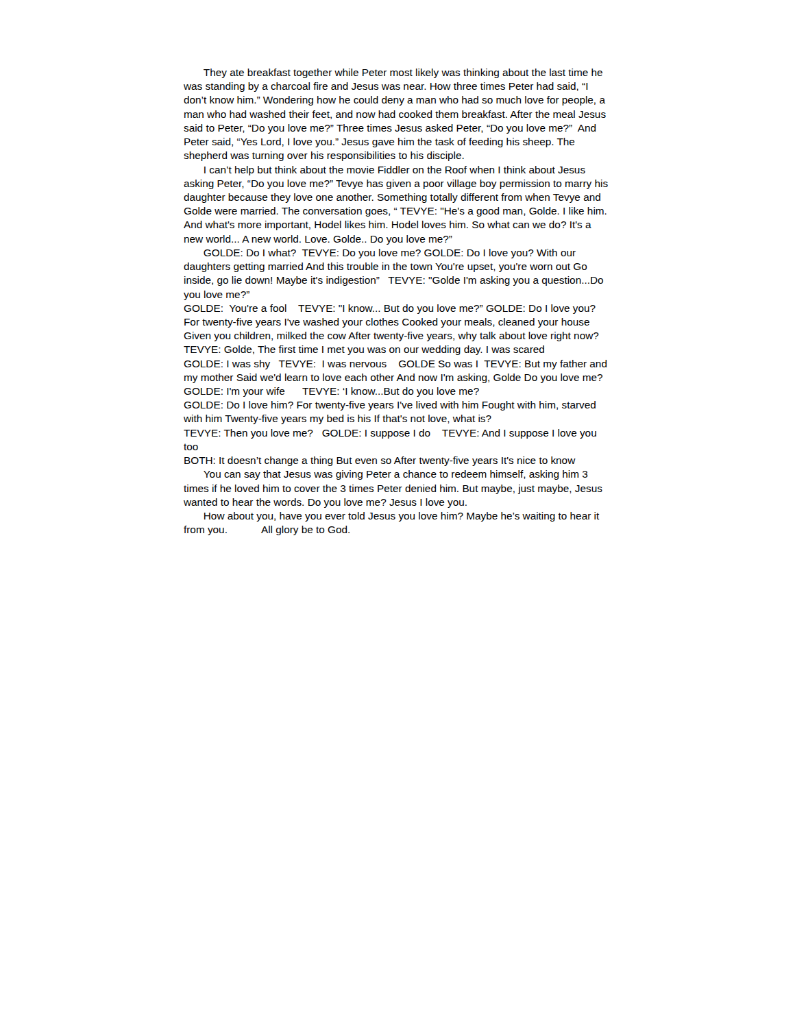They ate breakfast together while Peter most likely was thinking about the last time he was standing by a charcoal fire and Jesus was near. How three times Peter had said, “I don’t know him.” Wondering how he could deny a man who had so much love for people, a man who had washed their feet, and now had cooked them breakfast. After the meal Jesus said to Peter, “Do you love me?” Three times Jesus asked Peter, “Do you love me?” And Peter said, “Yes Lord, I love you.” Jesus gave him the task of feeding his sheep. The shepherd was turning over his responsibilities to his disciple.
I can’t help but think about the movie Fiddler on the Roof when I think about Jesus asking Peter, “Do you love me?” Tevye has given a poor village boy permission to marry his daughter because they love one another. Something totally different from when Tevye and Golde were married. The conversation goes, “ TEVYE: "He's a good man, Golde. I like him. And what's more important, Hodel likes him. Hodel loves him. So what can we do? It's a new world... A new world. Love. Golde.. Do you love me?”
GOLDE: Do I what? TEVYE: Do you love me? GOLDE: Do I love you? With our daughters getting married And this trouble in the town You're upset, you're worn out Go inside, go lie down! Maybe it's indigestion” TEVYE: "Golde I'm asking you a question...Do you love me?”
GOLDE: You're a fool TEVYE: "I know... But do you love me?” GOLDE: Do I love you? For twenty-five years I've washed your clothes Cooked your meals, cleaned your house Given you children, milked the cow After twenty-five years, why talk about love right now?
TEVYE: Golde, The first time I met you was on our wedding day. I was scared
GOLDE: I was shy TEVYE: I was nervous GOLDE So was I TEVYE: But my father and my mother Said we'd learn to love each other And now I'm asking, Golde Do you love me?
GOLDE: I'm your wife TEVYE: ‘I know...But do you love me?
GOLDE: Do I love him? For twenty-five years I've lived with him Fought with him, starved with him Twenty-five years my bed is his If that's not love, what is?
TEVYE: Then you love me? GOLDE: I suppose I do TEVYE: And I suppose I love you too
BOTH: It doesn’t change a thing But even so After twenty-five years It's nice to know
You can say that Jesus was giving Peter a chance to redeem himself, asking him 3 times if he loved him to cover the 3 times Peter denied him. But maybe, just maybe, Jesus wanted to hear the words. Do you love me? Jesus I love you.
How about you, have you ever told Jesus you love him? Maybe he’s waiting to hear it from you. All glory be to God.